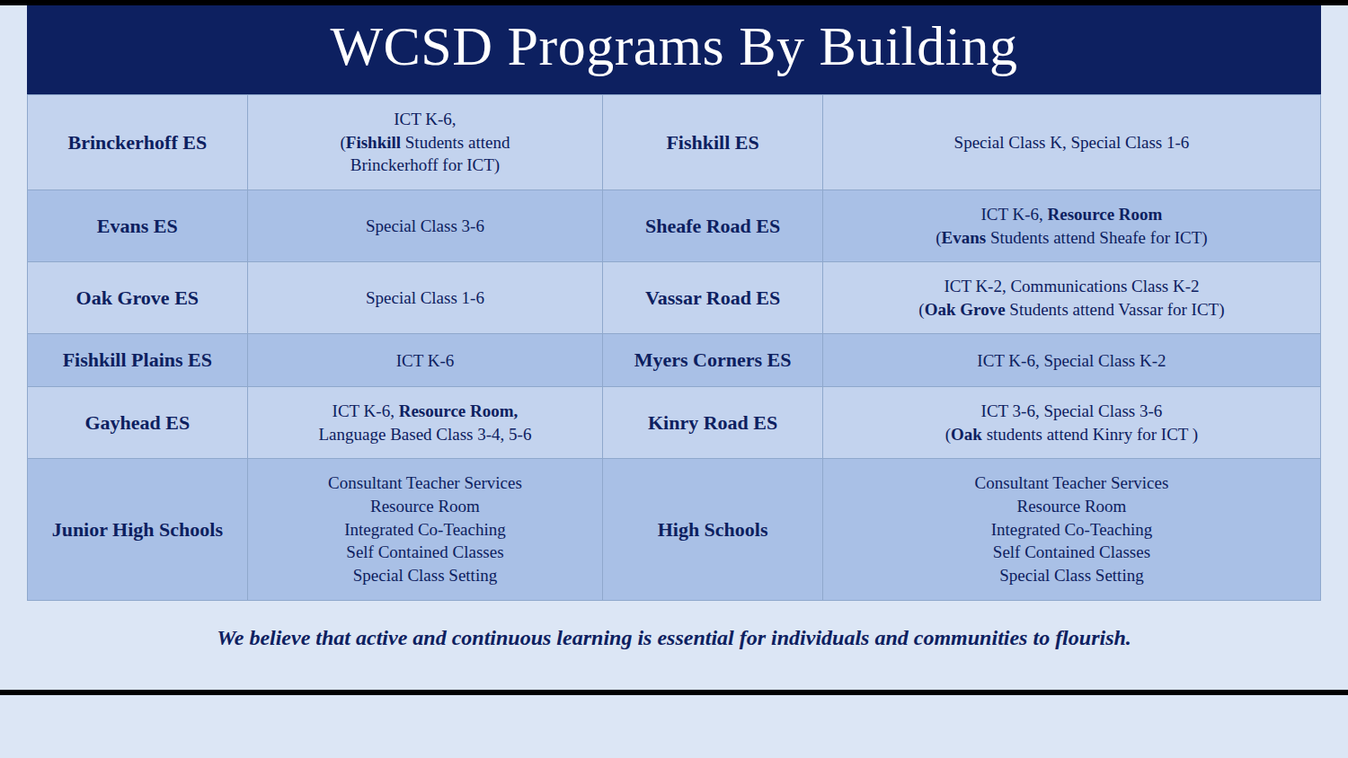WCSD Programs By Building
| Brinckerhoff ES | ICT K-6, ( Fishkill Students attend Brinckerhoff for ICT) | Fishkill ES | Special Class K, Special Class 1-6 |
| Evans ES | Special Class 3-6 | Sheafe Road ES | ICT K-6, Resource Room ( Evans Students attend Sheafe for ICT) |
| Oak Grove ES | Special Class 1-6 | Vassar Road ES | ICT K-2, Communications Class K-2 ( Oak Grove Students attend Vassar for ICT) |
| Fishkill Plains ES | ICT K-6 | Myers Corners ES | ICT K-6, Special Class K-2 |
| Gayhead ES | ICT K-6, Resource Room, Language Based Class 3-4, 5-6 | Kinry Road ES | ICT 3-6, Special Class 3-6 ( Oak students attend Kinry for ICT ) |
| Junior High Schools | Consultant Teacher Services Resource Room Integrated Co-Teaching Self Contained Classes Special Class Setting | High Schools | Consultant Teacher Services Resource Room Integrated Co-Teaching Self Contained Classes Special Class Setting |
We believe that active and continuous learning is essential for individuals and communities to flourish.